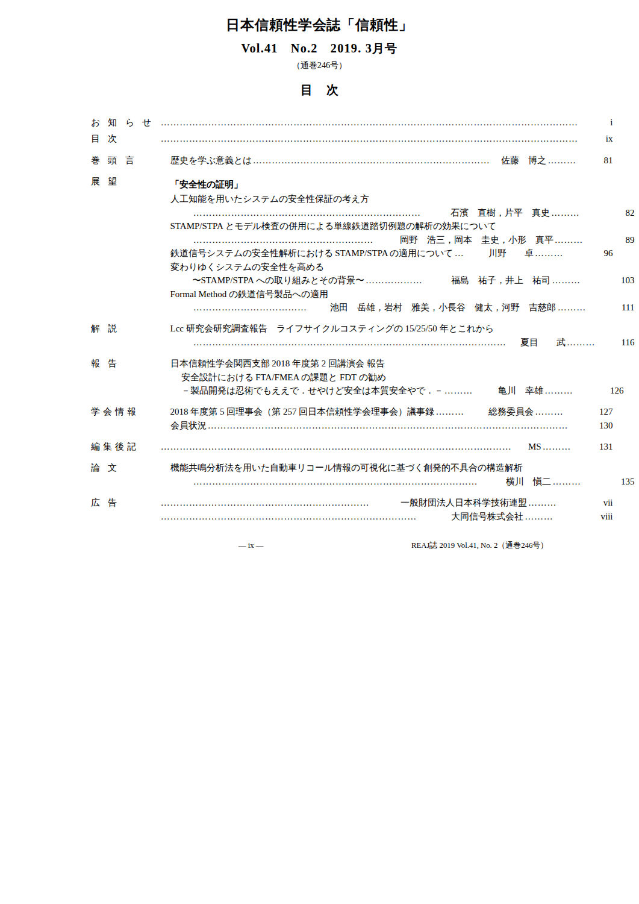日本信頼性学会誌「信頼性」
Vol.41　No.2　2019. 3月号
（通巻246号）
目次
| お知らせ | …………………………………………………………………………………………………………………… i |
| 目次 | …………………………………………………………………………………………………………………… ix |
| 巻頭言 | 歴史を学ぶ意義とは ………………………………………………………………… 佐藤 博之 ……… 81 |
| 展望 | 「安全性の証明」 人工知能を用いたシステムの安全性保証の考え方 ……………………………………………………………… 石濱 直樹，片平 真史 ……… 82 STAMP/STPA とモデル検査の併用による単線鉄道踏切例題の解析の効果について ………………………………………………… 岡野 浩三，岡本 圭史，小形 真平 ……… 89 鉄道信号システムの安全性解析における STAMP/STPA の適用について … 川野 卓 ……… 96 変わりゆくシステムの安全性を高める 〜STAMP/STPA への取り組みとその背景〜 ……………… 福島 祐子，井上 祐司 ……… 103 Formal Method の鉄道信号製品への適用 ……………………………… 池田 岳雄，岩村 雅美，小長谷 健太，河野 吉慈郎 ……… 111 |
| 解説 | Lcc 研究会研究調査報告 ライフサイクルコスティングの 15/25/50 年とこれから ……………………………………………………………………………………… 夏目 武 ……… 116 |
| 報告 | 日本信頼性学会関西支部 2018 年度第 2 回講演会 報告 安全設計における FTA/FMEA の課題と FDT の勧め －製品開発は忍術でもええで．せやけど安全は本質安全やで．－ ……… 亀川 幸雄 ……… 126 |
| 学会情報 | 2018 年度第 5 回理事会（第 257 回日本信頼性学会理事会）議事録 ……… 総務委員会 ……… 127 会員状況 …………………………………………………………………………………………………… 130 |
| 編集後記 | ………………………………………………………………………………………………… MS ……… 131 |
| 論文 | 機能共鳴分析法を用いた自動車リコール情報の可視化に基づく創発的不具合の構造解析 ……………………………………………………………………………… 横川 愼二 ……… 135 |
| 広告 | ………………………………………………………… 一般財団法人日本科学技術連盟 ……… vii ……………………………………………………………………… 大同信号株式会社 ……… viii |
— ix —
REAJ誌 2019 Vol.41, No. 2（通巻246号）